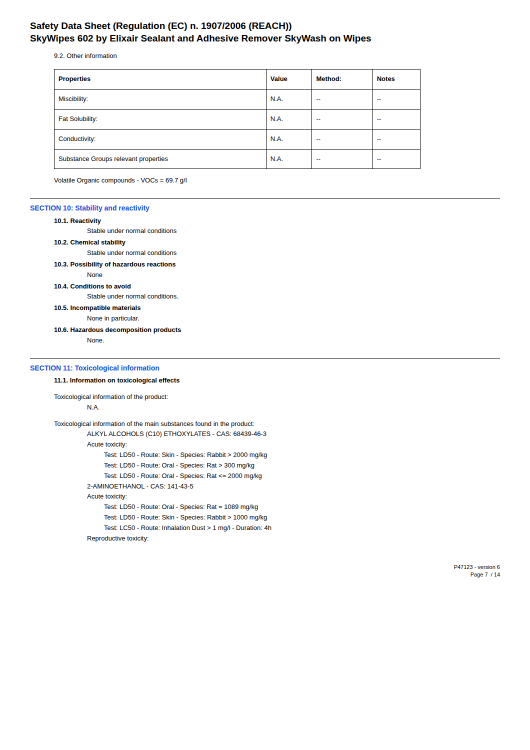Safety Data Sheet (Regulation (EC) n. 1907/2006 (REACH))
SkyWipes 602 by Elixair Sealant and Adhesive Remover SkyWash on Wipes
9.2. Other information
| Properties | Value | Method: | Notes |
| --- | --- | --- | --- |
| Miscibility: | N.A. | -- | -- |
| Fat Solubility: | N.A. | -- | -- |
| Conductivity: | N.A. | -- | -- |
| Substance Groups relevant properties | N.A. | -- | -- |
Volatile Organic compounds - VOCs = 69.7 g/l
SECTION 10: Stability and reactivity
10.1. Reactivity
Stable under normal conditions
10.2. Chemical stability
Stable under normal conditions
10.3. Possibility of hazardous reactions
None
10.4. Conditions to avoid
Stable under normal conditions.
10.5. Incompatible materials
None in particular.
10.6. Hazardous decomposition products
None.
SECTION 11: Toxicological information
11.1. Information on toxicological effects
Toxicological information of the product:
N.A.
Toxicological information of the main substances found in the product:
ALKYL ALCOHOLS (C10) ETHOXYLATES - CAS: 68439-46-3
Acute toxicity:
Test: LD50 - Route: Skin - Species: Rabbit > 2000 mg/kg
Test: LD50 - Route: Oral - Species: Rat > 300 mg/kg
Test: LD50 - Route: Oral - Species: Rat <= 2000 mg/kg
2-AMINOETHANOL - CAS: 141-43-5
Acute toxicity:
Test: LD50 - Route: Oral - Species: Rat = 1089 mg/kg
Test: LD50 - Route: Skin - Species: Rabbit > 1000 mg/kg
Test: LC50 - Route: Inhalation Dust > 1 mg/l - Duration: 4h
Reproductive toxicity:
P47123 - version 6
Page 7 / 14